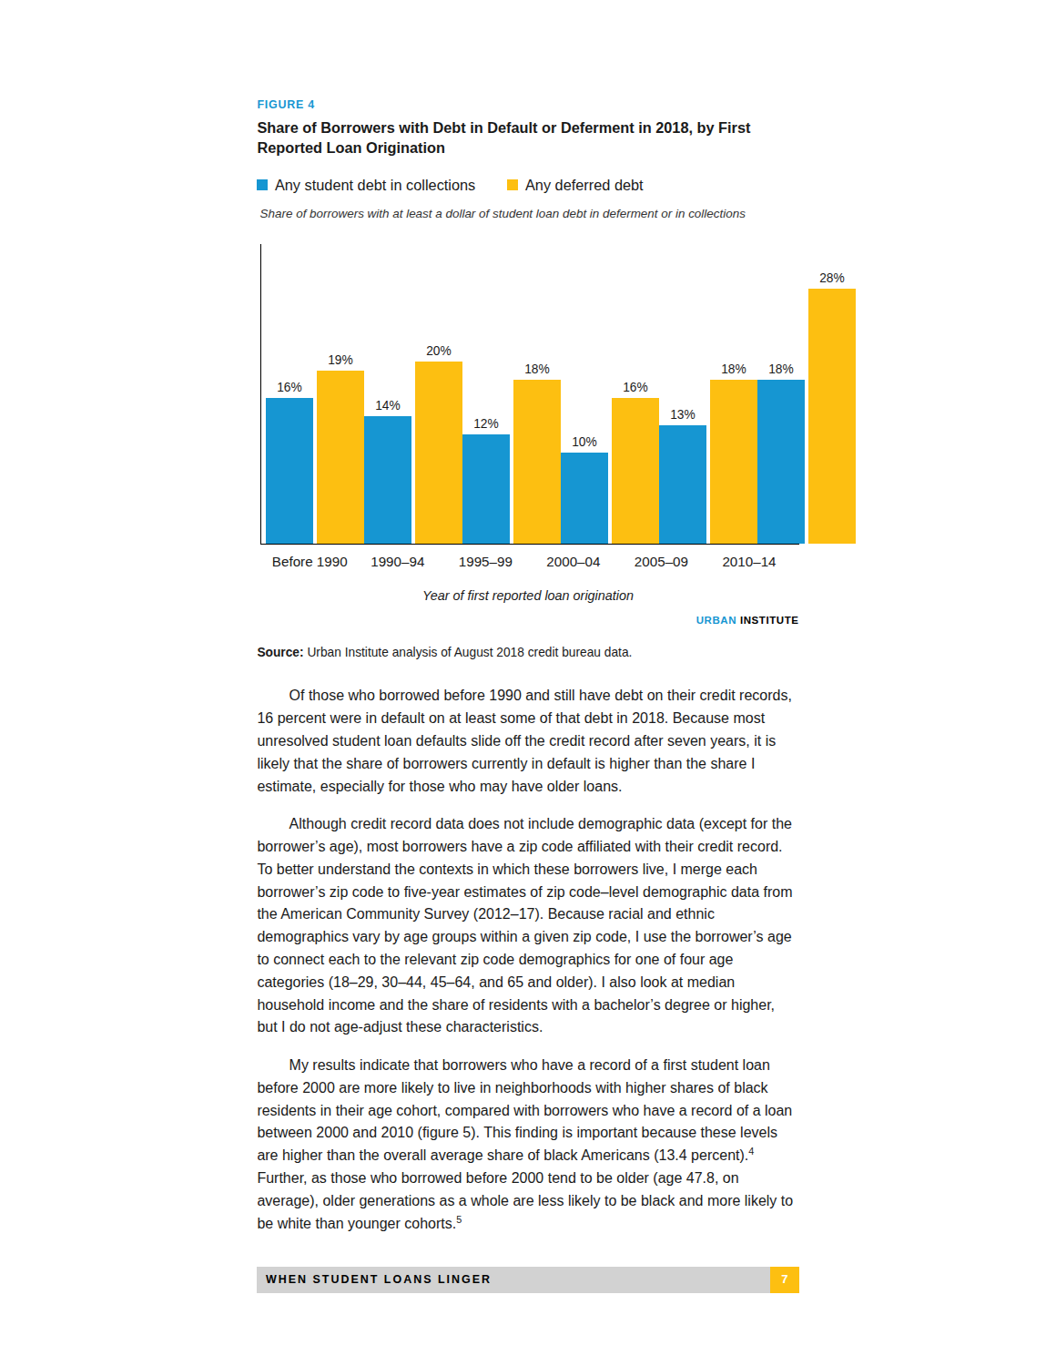FIGURE 4
Share of Borrowers with Debt in Default or Deferment in 2018, by First Reported Loan Origination
Any student debt in collections Any deferred debt
Share of borrowers with at least a dollar of student loan debt in deferment or in collections
16%
19%
14%
20%
12%
18%
10%
16%
13%
18%
18%
28%
Before 1990 1990–94 1995–99 2000–04 2005–09 2010–14
Year of first reported loan origination
URBAN INSTITUTE
Source: Urban Institute analysis of August 2018 credit bureau data.
Of those who borrowed before 1990 and still have debt on their credit records, 16 percent were in default on at least some of that debt in 2018. Because most unresolved student loan defaults slide off the credit record after seven years, it is likely that the share of borrowers currently in default is higher than the share I estimate, especially for those who may have older loans.
Although credit record data does not include demographic data (except for the borrower’s age), most borrowers have a zip code affiliated with their credit record. To better understand the contexts in which these borrowers live, I merge each borrower’s zip code to five-year estimates of zip code–level demographic data from the American Community Survey (2012–17). Because racial and ethnic demographics vary by age groups within a given zip code, I use the borrower’s age to connect each to the relevant zip code demographics for one of four age categories (18–29, 30–44, 45–64, and 65 and older). I also look at median household income and the share of residents with a bachelor’s degree or higher, but I do not age-adjust these characteristics.
My results indicate that borrowers who have a record of a first student loan before 2000 are more likely to live in neighborhoods with higher shares of black residents in their age cohort, compared with borrowers who have a record of a loan between 2000 and 2010 (figure 5). This finding is important because these levels are higher than the overall average share of black Americans (13.4 percent).4 Further, as those who borrowed before 2000 tend to be older (age 47.8, on average), older generations as a whole are less likely to be black and more likely to be white than younger cohorts.5
WHEN STUDENT LOANS LINGER
7